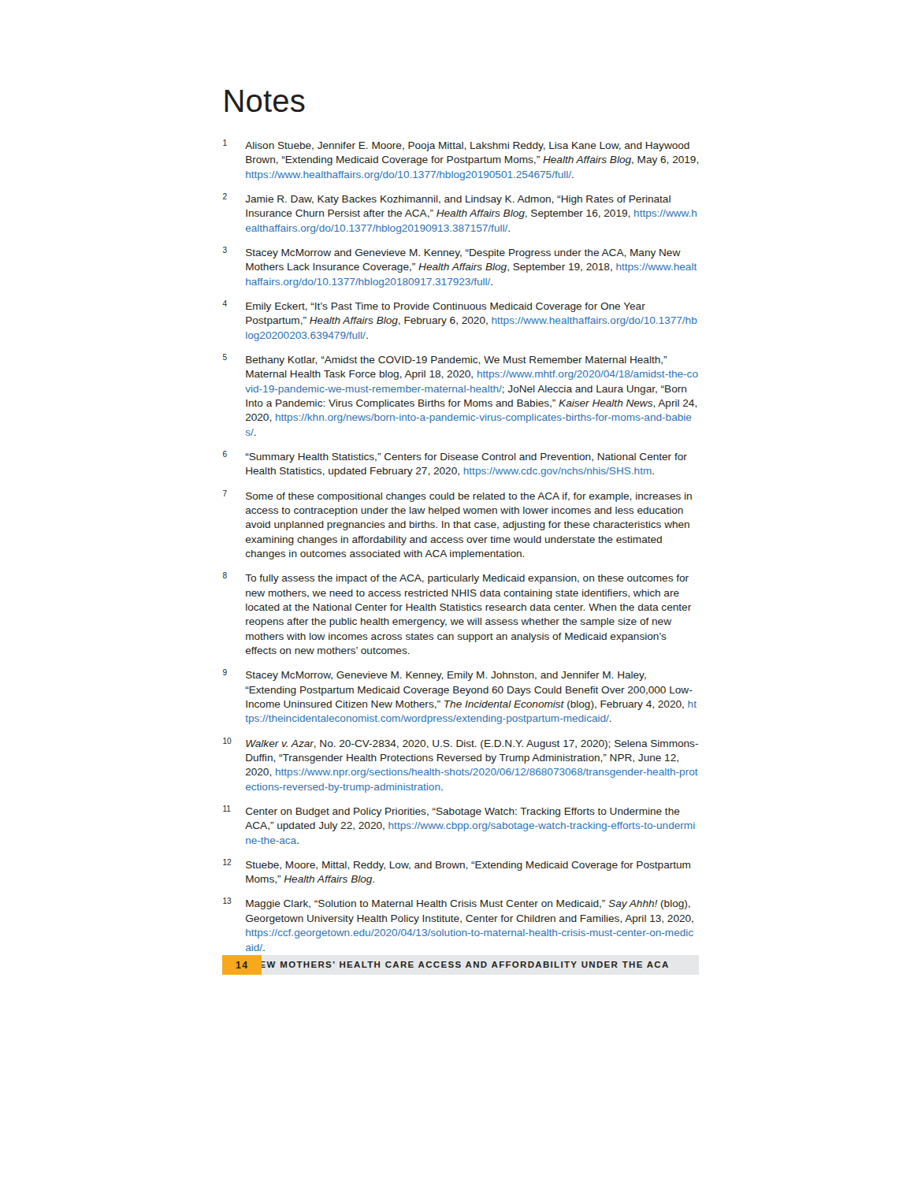Notes
1 Alison Stuebe, Jennifer E. Moore, Pooja Mittal, Lakshmi Reddy, Lisa Kane Low, and Haywood Brown, “Extending Medicaid Coverage for Postpartum Moms,” Health Affairs Blog, May 6, 2019, https://www.healthaffairs.org/do/10.1377/hblog20190501.254675/full/.
2 Jamie R. Daw, Katy Backes Kozhimannil, and Lindsay K. Admon, “High Rates of Perinatal Insurance Churn Persist after the ACA,” Health Affairs Blog, September 16, 2019, https://www.healthaffairs.org/do/10.1377/hblog20190913.387157/full/.
3 Stacey McMorrow and Genevieve M. Kenney, “Despite Progress under the ACA, Many New Mothers Lack Insurance Coverage,” Health Affairs Blog, September 19, 2018, https://www.healthaffairs.org/do/10.1377/hblog20180917.317923/full/.
4 Emily Eckert, “It’s Past Time to Provide Continuous Medicaid Coverage for One Year Postpartum,” Health Affairs Blog, February 6, 2020, https://www.healthaffairs.org/do/10.1377/hblog20200203.639479/full/.
5 Bethany Kotlar, “Amidst the COVID-19 Pandemic, We Must Remember Maternal Health,” Maternal Health Task Force blog, April 18, 2020, https://www.mhtf.org/2020/04/18/amidst-the-covid-19-pandemic-we-must-remember-maternal-health/; JoNel Aleccia and Laura Ungar, “Born Into a Pandemic: Virus Complicates Births for Moms and Babies,” Kaiser Health News, April 24, 2020, https://khn.org/news/born-into-a-pandemic-virus-complicates-births-for-moms-and-babies/.
6 “Summary Health Statistics,” Centers for Disease Control and Prevention, National Center for Health Statistics, updated February 27, 2020, https://www.cdc.gov/nchs/nhis/SHS.htm.
7 Some of these compositional changes could be related to the ACA if, for example, increases in access to contraception under the law helped women with lower incomes and less education avoid unplanned pregnancies and births. In that case, adjusting for these characteristics when examining changes in affordability and access over time would understate the estimated changes in outcomes associated with ACA implementation.
8 To fully assess the impact of the ACA, particularly Medicaid expansion, on these outcomes for new mothers, we need to access restricted NHIS data containing state identifiers, which are located at the National Center for Health Statistics research data center. When the data center reopens after the public health emergency, we will assess whether the sample size of new mothers with low incomes across states can support an analysis of Medicaid expansion’s effects on new mothers’ outcomes.
9 Stacey McMorrow, Genevieve M. Kenney, Emily M. Johnston, and Jennifer M. Haley, “Extending Postpartum Medicaid Coverage Beyond 60 Days Could Benefit Over 200,000 Low-Income Uninsured Citizen New Mothers,” The Incidental Economist (blog), February 4, 2020, https://theincidentaleconomist.com/wordpress/extending-postpartum-medicaid/.
10 Walker v. Azar, No. 20-CV-2834, 2020, U.S. Dist. (E.D.N.Y. August 17, 2020); Selena Simmons-Duffin, “Transgender Health Protections Reversed by Trump Administration,” NPR, June 12, 2020, https://www.npr.org/sections/health-shots/2020/06/12/868073068/transgender-health-protections-reversed-by-trump-administration.
11 Center on Budget and Policy Priorities, “Sabotage Watch: Tracking Efforts to Undermine the ACA,” updated July 22, 2020, https://www.cbpp.org/sabotage-watch-tracking-efforts-to-undermine-the-aca.
12 Stuebe, Moore, Mittal, Reddy, Low, and Brown, “Extending Medicaid Coverage for Postpartum Moms,” Health Affairs Blog.
13 Maggie Clark, “Solution to Maternal Health Crisis Must Center on Medicaid,” Say Ahhh! (blog), Georgetown University Health Policy Institute, Center for Children and Families, April 13, 2020, https://ccf.georgetown.edu/2020/04/13/solution-to-maternal-health-crisis-must-center-on-medicaid/.
New Mothers’ Health Care Access and Affordability under the ACA
14